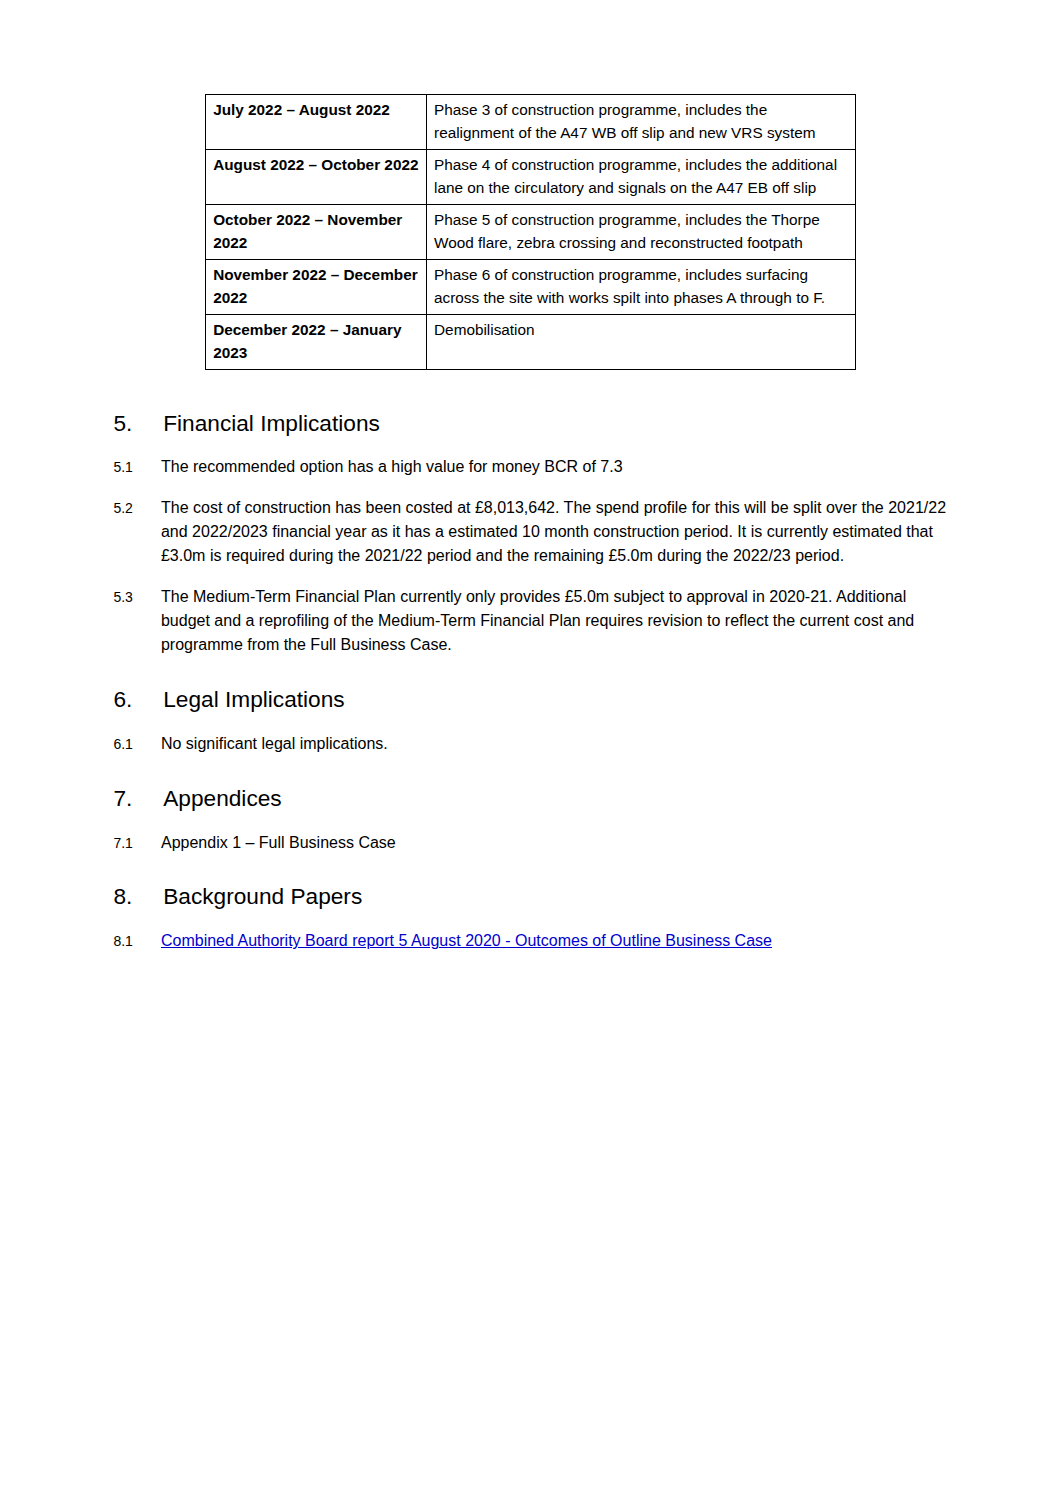| July 2022 – August 2022 | Phase 3 of construction programme, includes the realignment of the A47 WB off slip and new VRS system |
| August 2022 – October 2022 | Phase 4 of construction programme, includes the additional lane on the circulatory and signals on the A47 EB off slip |
| October 2022 – November 2022 | Phase 5 of construction programme, includes the Thorpe Wood flare, zebra crossing and reconstructed footpath |
| November 2022 – December 2022 | Phase 6 of construction programme, includes surfacing across the site with works spilt into phases A through to F. |
| December 2022 – January 2023 | Demobilisation |
5. Financial Implications
5.1
The recommended option has a high value for money BCR of 7.3
5.2
The cost of construction has been costed at £8,013,642. The spend profile for this will be split over the 2021/22 and 2022/2023 financial year as it has a estimated 10 month construction period. It is currently estimated that £3.0m is required during the 2021/22 period and the remaining £5.0m during the 2022/23 period.
5.3
The Medium-Term Financial Plan currently only provides £5.0m subject to approval in 2020-21. Additional budget and a reprofiling of the Medium-Term Financial Plan requires revision to reflect the current cost and programme from the Full Business Case.
6. Legal Implications
6.1
No significant legal implications.
7. Appendices
7.1
Appendix 1 – Full Business Case
8. Background Papers
8.1
Combined Authority Board report 5 August 2020 - Outcomes of Outline Business Case